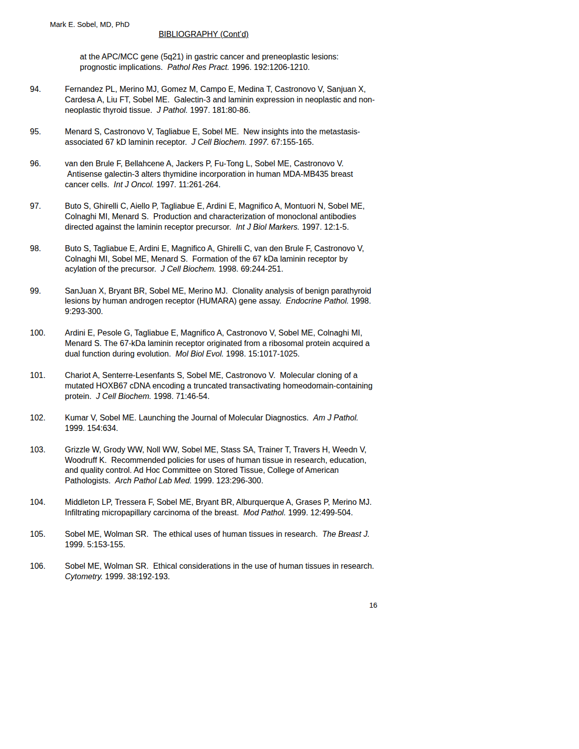Mark E. Sobel, MD, PhD
BIBLIOGRAPHY (Cont’d)
at the APC/MCC gene (5q21) in gastric cancer and preneoplastic lesions: prognostic implications. Pathol Res Pract. 1996. 192:1206-1210.
94. Fernandez PL, Merino MJ, Gomez M, Campo E, Medina T, Castronovo V, Sanjuan X, Cardesa A, Liu FT, Sobel ME. Galectin-3 and laminin expression in neoplastic and non-neoplastic thyroid tissue. J Pathol. 1997. 181:80-86.
95. Menard S, Castronovo V, Tagliabue E, Sobel ME. New insights into the metastasis-associated 67 kD laminin receptor. J Cell Biochem. 1997. 67:155-165.
96. van den Brule F, Bellahcene A, Jackers P, Fu-Tong L, Sobel ME, Castronovo V. Antisense galectin-3 alters thymidine incorporation in human MDA-MB435 breast cancer cells. Int J Oncol. 1997. 11:261-264.
97. Buto S, Ghirelli C, Aiello P, Tagliabue E, Ardini E, Magnifico A, Montuori N, Sobel ME, Colnaghi MI, Menard S. Production and characterization of monoclonal antibodies directed against the laminin receptor precursor. Int J Biol Markers. 1997. 12:1-5.
98. Buto S, Tagliabue E, Ardini E, Magnifico A, Ghirelli C, van den Brule F, Castronovo V, Colnaghi MI, Sobel ME, Menard S. Formation of the 67 kDa laminin receptor by acylation of the precursor. J Cell Biochem. 1998. 69:244-251.
99. SanJuan X, Bryant BR, Sobel ME, Merino MJ. Clonality analysis of benign parathyroid lesions by human androgen receptor (HUMARA) gene assay. Endocrine Pathol. 1998. 9:293-300.
100. Ardini E, Pesole G, Tagliabue E, Magnifico A, Castronovo V, Sobel ME, Colnaghi MI, Menard S. The 67-kDa laminin receptor originated from a ribosomal protein acquired a dual function during evolution. Mol Biol Evol. 1998. 15:1017-1025.
101. Chariot A, Senterre-Lesenfants S, Sobel ME, Castronovo V. Molecular cloning of a mutated HOXB67 cDNA encoding a truncated transactivating homeodomain-containing protein. J Cell Biochem. 1998. 71:46-54.
102. Kumar V, Sobel ME. Launching the Journal of Molecular Diagnostics. Am J Pathol. 1999. 154:634.
103. Grizzle W, Grody WW, Noll WW, Sobel ME, Stass SA, Trainer T, Travers H, Weedn V, Woodruff K. Recommended policies for uses of human tissue in research, education, and quality control. Ad Hoc Committee on Stored Tissue, College of American Pathologists. Arch Pathol Lab Med. 1999. 123:296-300.
104. Middleton LP, Tressera F, Sobel ME, Bryant BR, Alburquerque A, Grases P, Merino MJ. Infiltrating micropapillary carcinoma of the breast. Mod Pathol. 1999. 12:499-504.
105. Sobel ME, Wolman SR. The ethical uses of human tissues in research. The Breast J. 1999. 5:153-155.
106. Sobel ME, Wolman SR. Ethical considerations in the use of human tissues in research. Cytometry. 1999. 38:192-193.
16